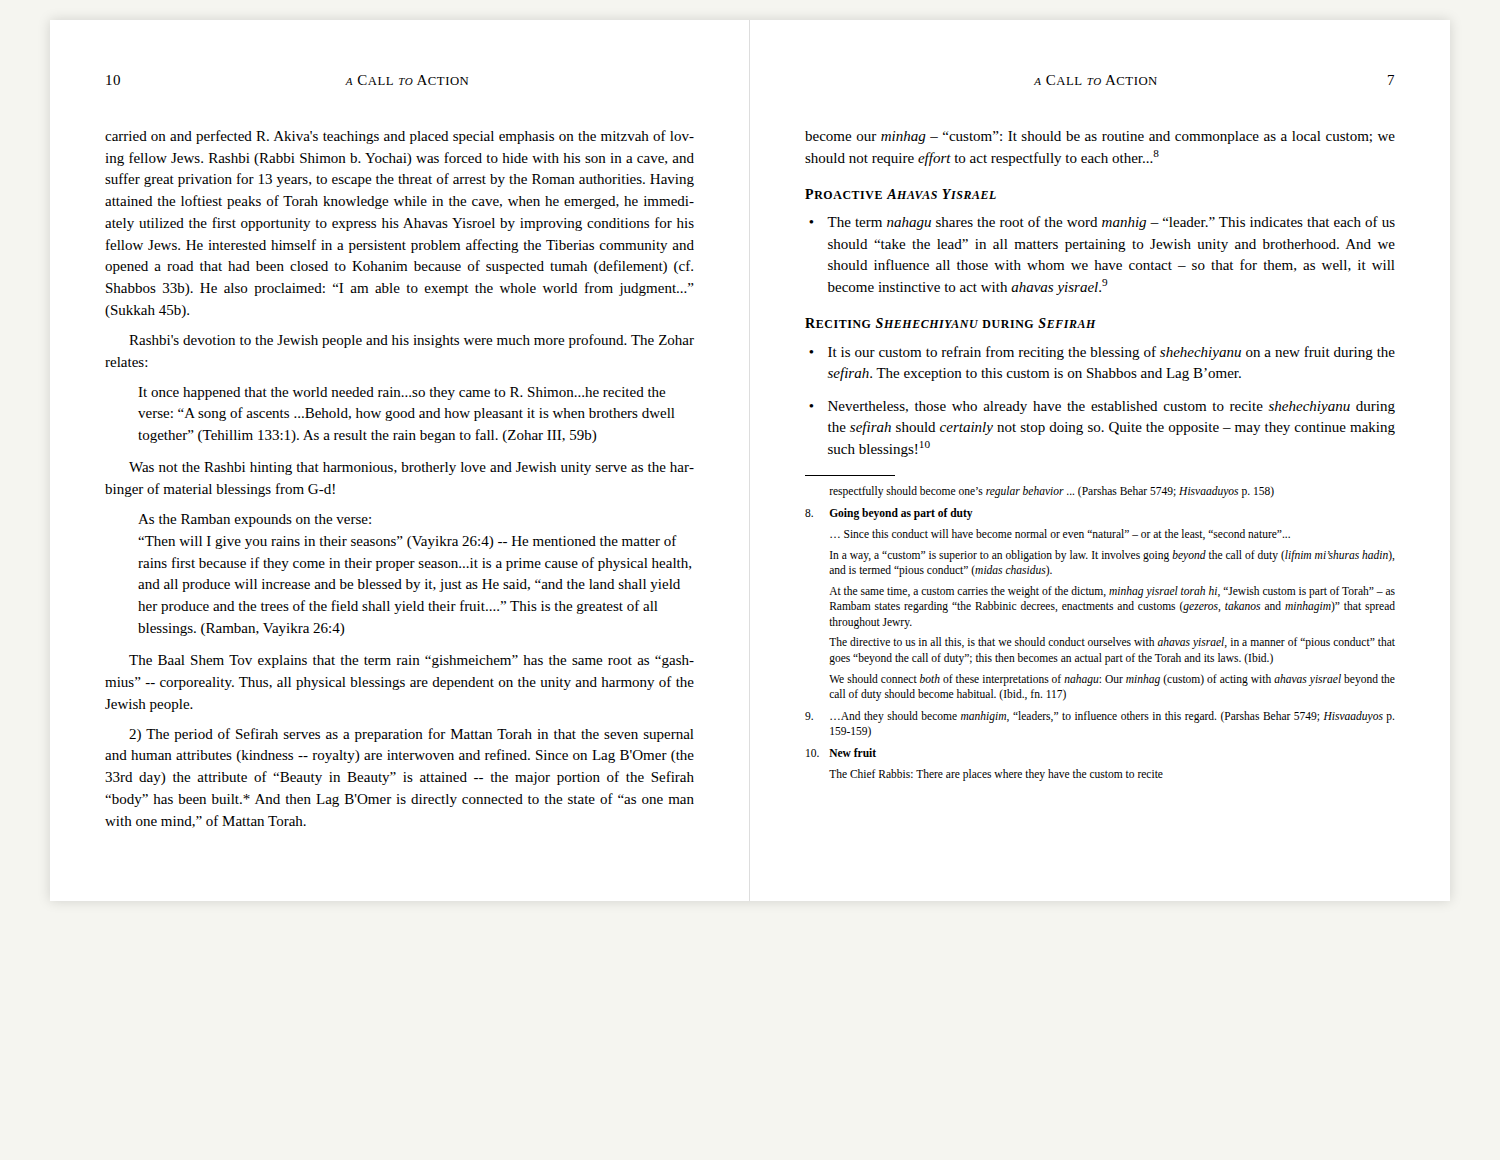10 a CALL to ACTION
carried on and perfected R. Akiva's teachings and placed special emphasis on the mitzvah of loving fellow Jews. Rashbi (Rabbi Shimon b. Yochai) was forced to hide with his son in a cave, and suffer great privation for 13 years, to escape the threat of arrest by the Roman authorities. Having attained the loftiest peaks of Torah knowledge while in the cave, when he emerged, he immediately utilized the first opportunity to express his Ahavas Yisroel by improving conditions for his fellow Jews. He interested himself in a persistent problem affecting the Tiberias community and opened a road that had been closed to Kohanim because of suspected tumah (defilement) (cf. Shabbos 33b). He also proclaimed: “I am able to exempt the whole world from judgment...” (Sukkah 45b).
Rashbi's devotion to the Jewish people and his insights were much more profound. The Zohar relates:
It once happened that the world needed rain...so they came to R. Shimon...he recited the verse: “A song of ascents ...Behold, how good and how pleasant it is when brothers dwell together” (Tehillim 133:1). As a result the rain began to fall. (Zohar III, 59b)
Was not the Rashbi hinting that harmonious, brotherly love and Jewish unity serve as the harbinger of material blessings from G-d!
As the Ramban expounds on the verse:
“Then will I give you rains in their seasons” (Vayikra 26:4) -- He mentioned the matter of rains first because if they come in their proper season...it is a prime cause of physical health, and all produce will increase and be blessed by it, just as He said, “and the land shall yield her produce and the trees of the field shall yield their fruit....” This is the greatest of all blessings. (Ramban, Vayikra 26:4)
The Baal Shem Tov explains that the term rain “gishmeichem” has the same root as “gashmius” -- corporeality. Thus, all physical blessings are dependent on the unity and harmony of the Jewish people.
2) The period of Sefirah serves as a preparation for Mattan Torah in that the seven supernal and human attributes (kindness -- royalty) are interwoven and refined. Since on Lag B'Omer (the 33rd day) the attribute of “Beauty in Beauty” is attained -- the major portion of the Sefirah “body” has been built.* And then Lag B'Omer is directly connected to the state of “as one man with one mind,” of Mattan Torah.
a CALL to ACTION 7
become our minhag – “custom”: It should be as routine and commonplace as a local custom; we should not require effort to act respectfully to each other...8
PROACTIVE AHAVAS YISRAEL
The term nahagu shares the root of the word manhig – “leader.” This indicates that each of us should “take the lead” in all matters pertaining to Jewish unity and brotherhood. And we should influence all those with whom we have contact – so that for them, as well, it will become instinctive to act with ahavas yisrael.9
RECITING SHEHECHIYANU DURING SEFIRAH
It is our custom to refrain from reciting the blessing of shehechiyanu on a new fruit during the sefirah. The exception to this custom is on Shabbos and Lag B’omer.
Nevertheless, those who already have the established custom to recite shehechiyanu during the sefirah should certainly not stop doing so. Quite the opposite – may they continue making such blessings!10
respectfully should become one’s regular behavior ... (Parshas Behar 5749; Hisvaaduyos p. 158)
8.
Going beyond as part of duty
… Since this conduct will have become normal or even “natural” – or at the least, “second nature”...
In a way, a “custom” is superior to an obligation by law. It involves going beyond the call of duty (lifnim mi’shuras hadin), and is termed “pious conduct” (midas chasidus).
At the same time, a custom carries the weight of the dictum, minhag yisrael torah hi, “Jewish custom is part of Torah” – as Rambam states regarding “the Rabbinic decrees, enactments and customs (gezeros, takanos and minhagim)” that spread throughout Jewry.
The directive to us in all this, is that we should conduct ourselves with ahavas yisrael, in a manner of “pious conduct” that goes “beyond the call of duty”; this then becomes an actual part of the Torah and its laws. (Ibid.)
We should connect both of these interpretations of nahagu: Our minhag (custom) of acting with ahavas yisrael beyond the call of duty should become habitual. (Ibid., fn. 117)
9.
…And they should become manhigim, “leaders,” to influence others in this regard. (Parshas Behar 5749; Hisvaaduyos p. 159-159)
10.
New fruit
The Chief Rabbis: There are places where they have the custom to recite